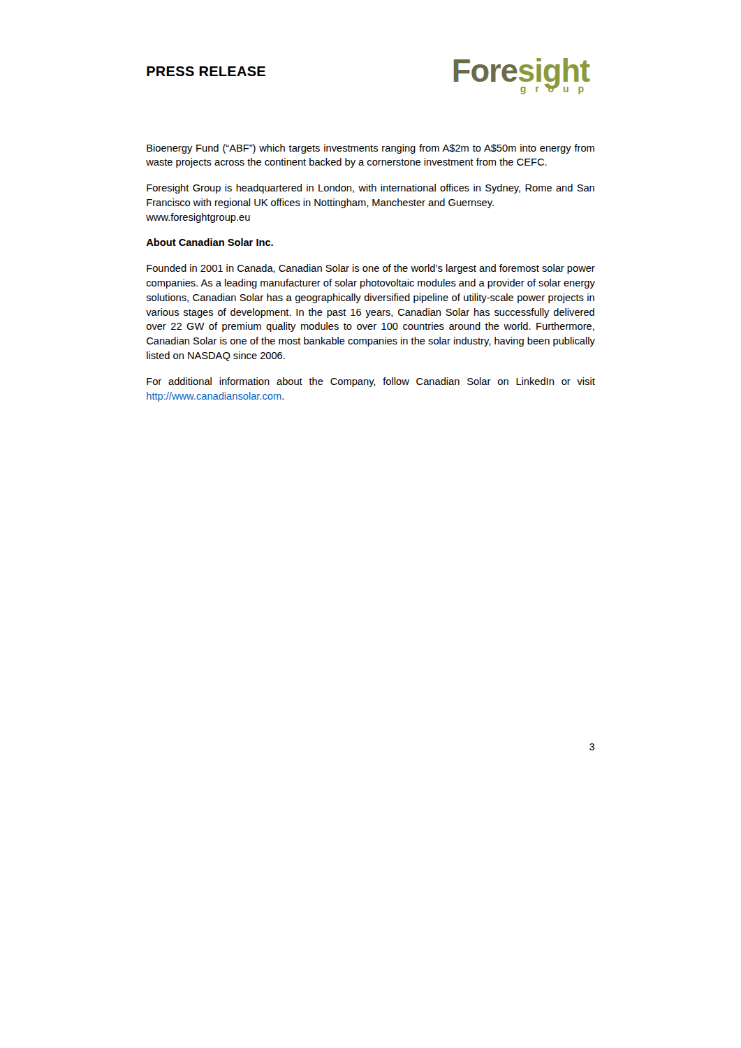PRESS RELEASE
Fore sight
g r o u p
Bioenergy Fund (“ABF”) which targets investments ranging from A$2m to A$50m into energy from waste projects across the continent backed by a cornerstone investment from the CEFC.
Foresight Group is headquartered in London, with international offices in Sydney, Rome and San Francisco with regional UK offices in Nottingham, Manchester and Guernsey.
www.foresightgroup.eu
About Canadian Solar Inc.
Founded in 2001 in Canada, Canadian Solar is one of the world’s largest and foremost solar power companies. As a leading manufacturer of solar photovoltaic modules and a provider of solar energy solutions, Canadian Solar has a geographically diversified pipeline of utility-scale power projects in various stages of development. In the past 16 years, Canadian Solar has successfully delivered over 22 GW of premium quality modules to over 100 countries around the world. Furthermore, Canadian Solar is one of the most bankable companies in the solar industry, having been publically listed on NASDAQ since 2006.
For additional information about the Company, follow Canadian Solar on LinkedIn or visit http://www.canadiansolar.com.
3